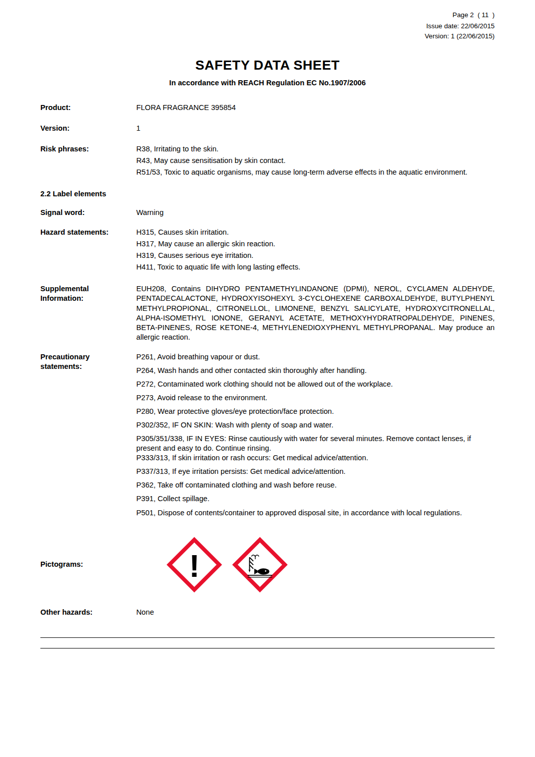Page 2 ( 11 )
Issue date: 22/06/2015
Version: 1 (22/06/2015)
SAFETY DATA SHEET
In accordance with REACH Regulation EC No.1907/2006
Product:
FLORA FRAGRANCE 395854
Version:
1
Risk phrases:
R38, Irritating to the skin.
R43, May cause sensitisation by skin contact.
R51/53, Toxic to aquatic organisms, may cause long-term adverse effects in the aquatic environment.
2.2 Label elements
Signal word:
Warning
Hazard statements:
H315, Causes skin irritation.
H317, May cause an allergic skin reaction.
H319, Causes serious eye irritation.
H411, Toxic to aquatic life with long lasting effects.
Supplemental
Information:
EUH208, Contains DIHYDRO PENTAMETHYLINDANONE (DPMI), NEROL, CYCLAMEN ALDEHYDE, PENTADECALACTONE, HYDROXYISOHEXYL 3-CYCLOHEXENE CARBOXALDEHYDE, BUTYLPHENYL METHYLPROPIONAL, CITRONELLOL, LIMONENE, BENZYL SALICYLATE, HYDROXYCITRONELLAL, ALPHA-ISOMETHYL IONONE, GERANYL ACETATE, METHOXYHYDRATROPALDEHYDE, PINENES, BETA-PINENES, ROSE KETONE-4, METHYLENEDIOXYPHENYL METHYLPROPANAL. May produce an allergic reaction.
Precautionary
statements:
P261, Avoid breathing vapour or dust.
P264, Wash hands and other contacted skin thoroughly after handling.
P272, Contaminated work clothing should not be allowed out of the workplace.
P273, Avoid release to the environment.
P280, Wear protective gloves/eye protection/face protection.
P302/352, IF ON SKIN: Wash with plenty of soap and water.
P305/351/338, IF IN EYES: Rinse cautiously with water for several minutes. Remove contact lenses, if present and easy to do. Continue rinsing.
P333/313, If skin irritation or rash occurs: Get medical advice/attention.
P337/313, If eye irritation persists: Get medical advice/attention.
P362, Take off contaminated clothing and wash before reuse.
P391, Collect spillage.
P501, Dispose of contents/container to approved disposal site, in accordance with local regulations.
Pictograms:
!
Other hazards:
None